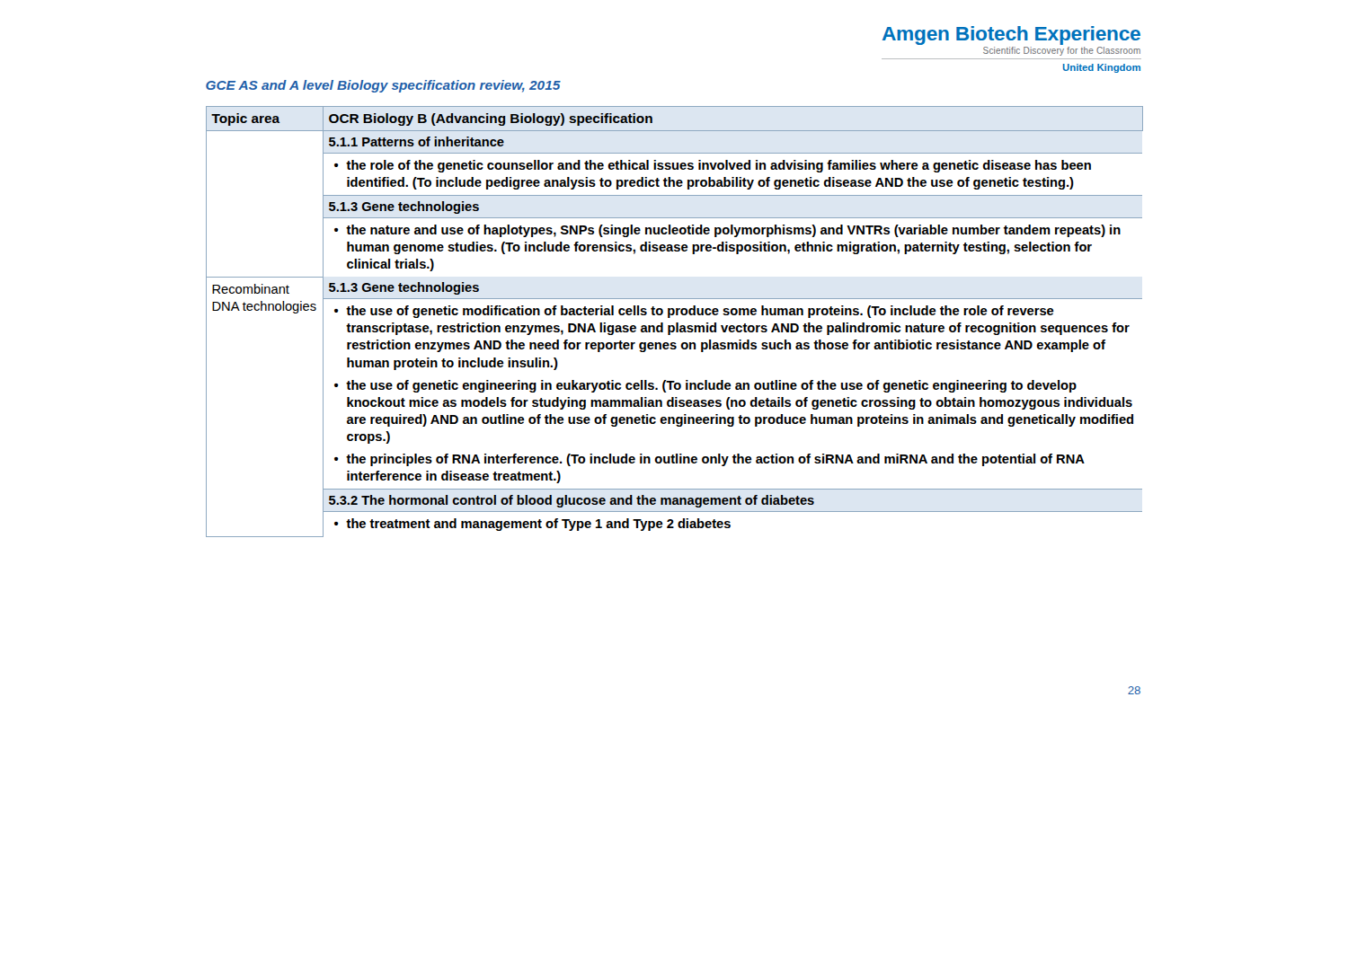Amgen Biotech Experience
Scientific Discovery for the Classroom
United Kingdom
GCE AS and A level Biology specification review, 2015
| Topic area | OCR Biology B (Advancing Biology) specification |
| --- | --- |
| | / 5.1.1 Patterns of inheritance / / the role of the genetic counsellor and the ethical issues involved in advising families where a genetic disease has been identified. (To include pedigree analysis to predict the probability of genetic disease AND the use of genetic testing.) / / 5.1.3 Gene technologies / / the nature and use of haplotypes, SNPs (single nucleotide polymorphisms) and VNTRs (variable number tandem repeats) in human genome studies. (To include forensics, disease pre-disposition, ethnic migration, paternity testing, selection for clinical trials.) / |
| Recombinant DNA technologies | / 5.1.3 Gene technologies / / the use of genetic modification of bacterial cells to produce some human proteins. (To include the role of reverse transcriptase, restriction enzymes, DNA ligase and plasmid vectors AND the palindromic nature of recognition sequences for restriction enzymes AND the need for reporter genes on plasmids such as those for antibiotic resistance AND example of human protein to include insulin.) the use of genetic engineering in eukaryotic cells. (To include an outline of the use of genetic engineering to develop knockout mice as models for studying mammalian diseases (no details of genetic crossing to obtain homozygous individuals are required) AND an outline of the use of genetic engineering to produce human proteins in animals and genetically modified crops.) the principles of RNA interference. (To include in outline only the action of siRNA and miRNA and the potential of RNA interference in disease treatment.) / / 5.3.2 The hormonal control of blood glucose and the management of diabetes / / the treatment and management of Type 1 and Type 2 diabetes / |
28